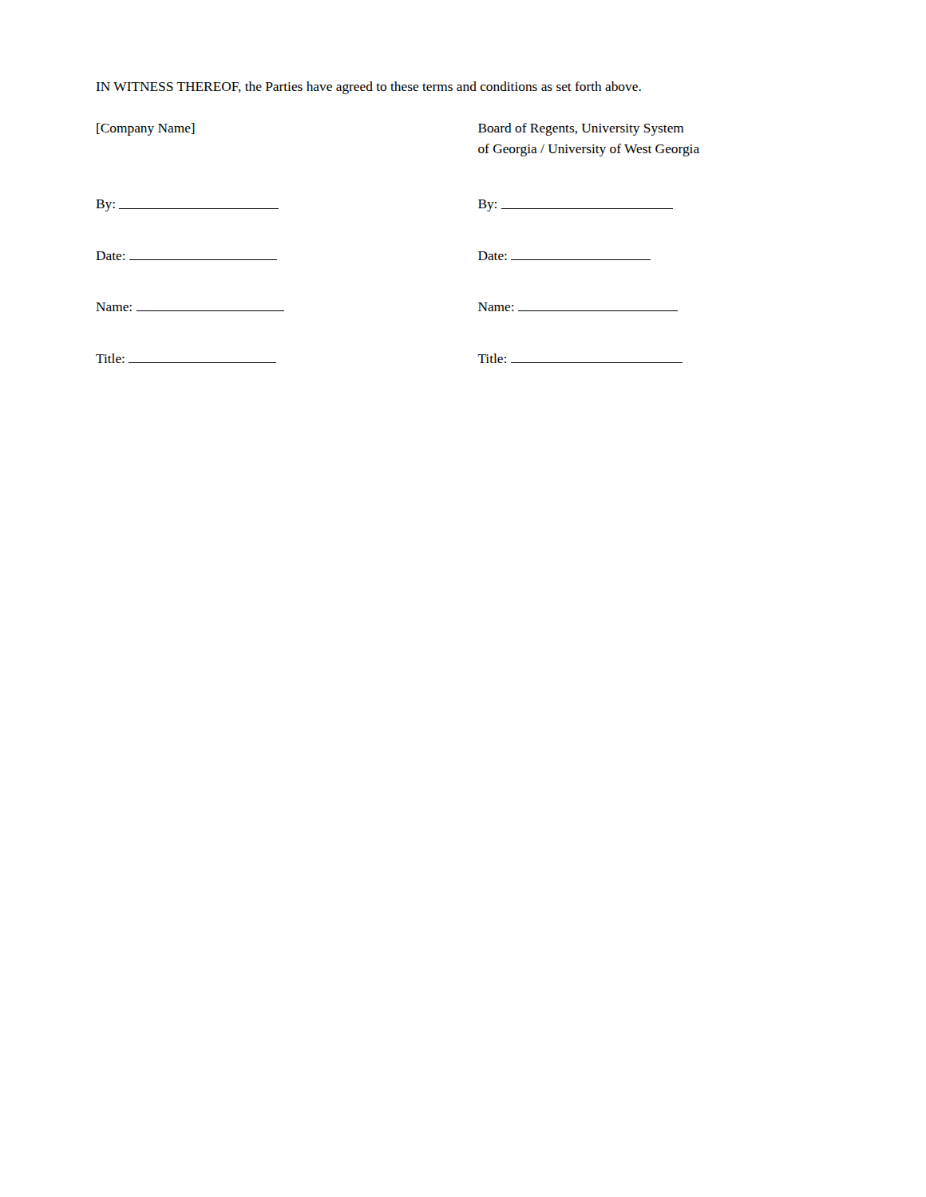IN WITNESS THEREOF, the Parties have agreed to these terms and conditions as set forth above.
| [Company Name] | | Board of Regents, University System of Georgia / University of West Georgia |
| By: | | By: |
| Date: | | Date: |
| Name: | | Name: |
| Title: | | Title: |